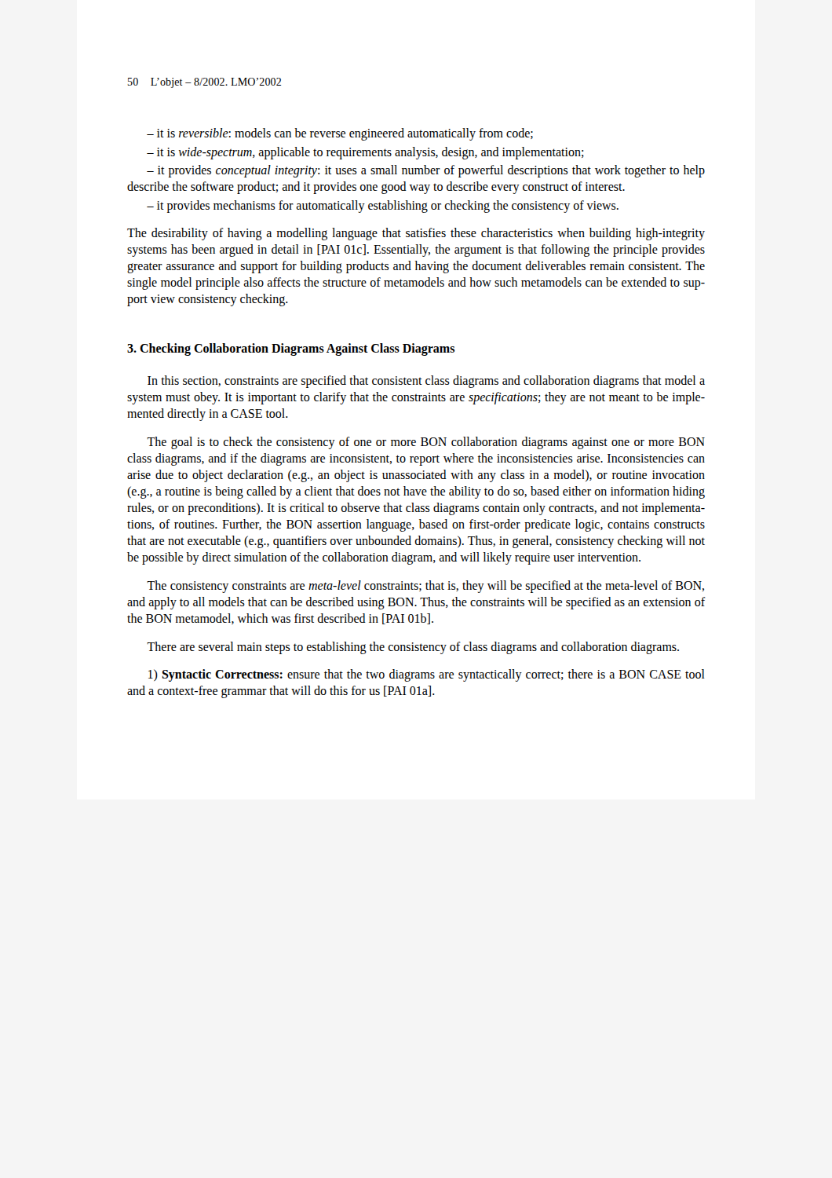50 L’objet – 8/2002. LMO’2002
it is reversible: models can be reverse engineered automatically from code;
it is wide-spectrum, applicable to requirements analysis, design, and implementation;
it provides conceptual integrity: it uses a small number of powerful descriptions that work together to help describe the software product; and it provides one good way to describe every construct of interest.
it provides mechanisms for automatically establishing or checking the consistency of views.
The desirability of having a modelling language that satisfies these characteristics when building high-integrity systems has been argued in detail in [PAI 01c]. Essentially, the argument is that following the principle provides greater assurance and support for building products and having the document deliverables remain consistent. The single model principle also affects the structure of metamodels and how such metamodels can be extended to support view consistency checking.
3. Checking Collaboration Diagrams Against Class Diagrams
In this section, constraints are specified that consistent class diagrams and collaboration diagrams that model a system must obey. It is important to clarify that the constraints are specifications; they are not meant to be implemented directly in a CASE tool.
The goal is to check the consistency of one or more BON collaboration diagrams against one or more BON class diagrams, and if the diagrams are inconsistent, to report where the inconsistencies arise. Inconsistencies can arise due to object declaration (e.g., an object is unassociated with any class in a model), or routine invocation (e.g., a routine is being called by a client that does not have the ability to do so, based either on information hiding rules, or on preconditions). It is critical to observe that class diagrams contain only contracts, and not implementations, of routines. Further, the BON assertion language, based on first-order predicate logic, contains constructs that are not executable (e.g., quantifiers over unbounded domains). Thus, in general, consistency checking will not be possible by direct simulation of the collaboration diagram, and will likely require user intervention.
The consistency constraints are meta-level constraints; that is, they will be specified at the meta-level of BON, and apply to all models that can be described using BON. Thus, the constraints will be specified as an extension of the BON metamodel, which was first described in [PAI 01b].
There are several main steps to establishing the consistency of class diagrams and collaboration diagrams.
1) Syntactic Correctness: ensure that the two diagrams are syntactically correct; there is a BON CASE tool and a context-free grammar that will do this for us [PAI 01a].